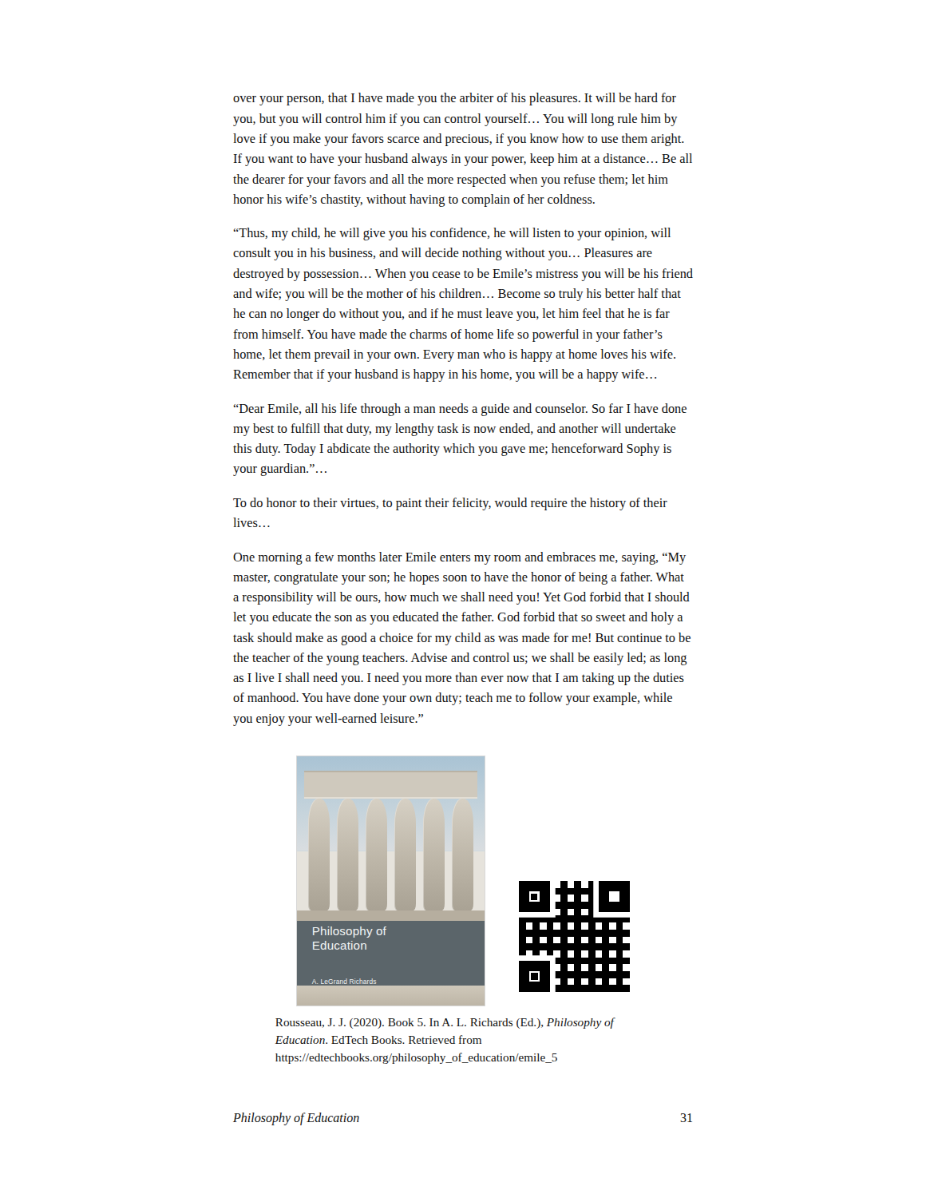over your person, that I have made you the arbiter of his pleasures. It will be hard for you, but you will control him if you can control yourself… You will long rule him by love if you make your favors scarce and precious, if you know how to use them aright. If you want to have your husband always in your power, keep him at a distance… Be all the dearer for your favors and all the more respected when you refuse them; let him honor his wife’s chastity, without having to complain of her coldness.
“Thus, my child, he will give you his confidence, he will listen to your opinion, will consult you in his business, and will decide nothing without you… Pleasures are destroyed by possession… When you cease to be Emile’s mistress you will be his friend and wife; you will be the mother of his children… Become so truly his better half that he can no longer do without you, and if he must leave you, let him feel that he is far from himself. You have made the charms of home life so powerful in your father’s home, let them prevail in your own. Every man who is happy at home loves his wife. Remember that if your husband is happy in his home, you will be a happy wife…
“Dear Emile, all his life through a man needs a guide and counselor. So far I have done my best to fulfill that duty, my lengthy task is now ended, and another will undertake this duty. Today I abdicate the authority which you gave me; henceforward Sophy is your guardian.”…
To do honor to their virtues, to paint their felicity, would require the history of their lives…
One morning a few months later Emile enters my room and embraces me, saying, “My master, congratulate your son; he hopes soon to have the honor of being a father. What a responsibility will be ours, how much we shall need you! Yet God forbid that I should let you educate the son as you educated the father. God forbid that so sweet and holy a task should make as good a choice for my child as was made for me! But continue to be the teacher of the young teachers. Advise and control us; we shall be easily led; as long as I live I shall need you. I need you more than ever now that I am taking up the duties of manhood. You have done your own duty; teach me to follow your example, while you enjoy your well-earned leisure.”
Philosophy of
Education
A. LeGrand Richards
Rousseau, J. J. (2020). Book 5. In A. L. Richards (Ed.), Philosophy of Education. EdTech Books. Retrieved from https://edtechbooks.org/philosophy_of_education/emile_5
Philosophy of Education 31